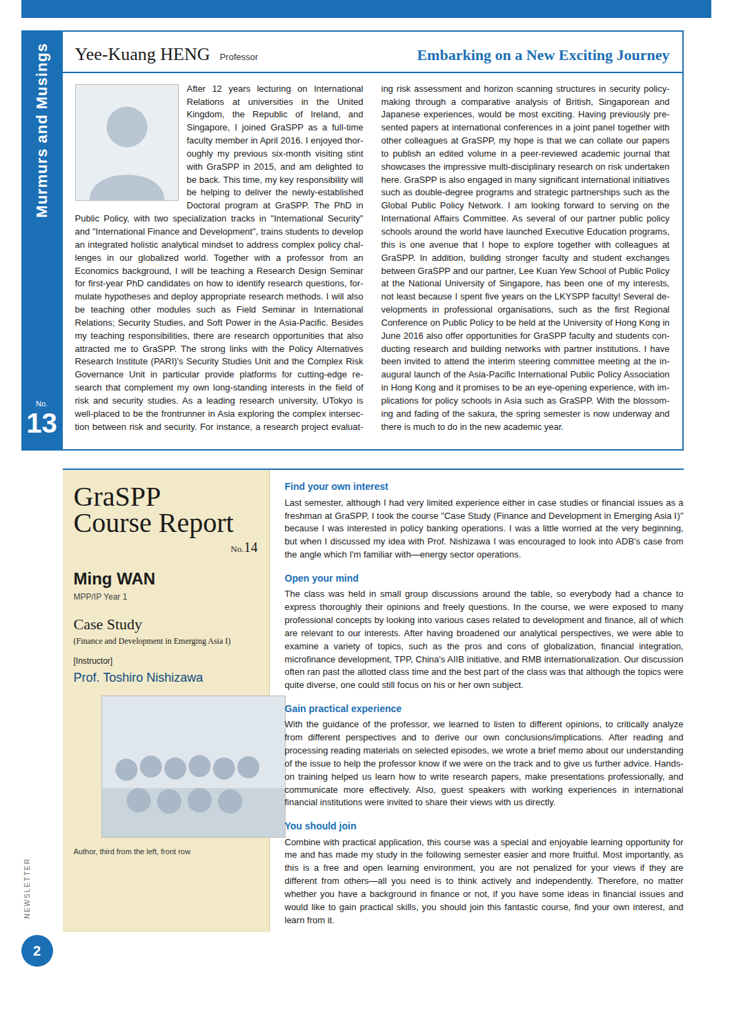Newsletter
2
Murmurs and Musings
No. 13
Yee-Kuang HENG Professor Embarking on a New Exciting Journey
After 12 years lecturing on International Relations at universities in the United Kingdom, the Republic of Ireland, and Singapore, I joined GraSPP as a full-time faculty member in April 2016. I enjoyed thoroughly my previous six-month visiting stint with GraSPP in 2015, and am delighted to be back. This time, my key responsibility will be helping to deliver the newly-established Doctoral program at GraSPP. The PhD in Public Policy, with two specialization tracks in "International Security" and "International Finance and Development", trains students to develop an integrated holistic analytical mindset to address complex policy challenges in our globalized world. Together with a professor from an Economics background, I will be teaching a Research Design Seminar for first-year PhD candidates on how to identify research questions, formulate hypotheses and deploy appropriate research methods. I will also be teaching other modules such as Field Seminar in International Relations; Security Studies, and Soft Power in the Asia-Pacific. Besides my teaching responsibilities, there are research opportunities that also attracted me to GraSPP. The strong links with the Policy Alternatives Research Institute (PARI)'s Security Studies Unit and the Complex Risk Governance Unit in particular provide platforms for cutting-edge research that complement my own long-standing interests in the field of risk and security studies. As a leading research university, UTokyo is well-placed to be the frontrunner in Asia exploring the complex intersection between risk and security. For instance, a research project evaluating risk assessment and horizon scanning structures in security policy-making through a comparative analysis of British, Singaporean and Japanese experiences, would be most exciting. Having previously presented papers at international conferences in a joint panel together with other colleagues at GraSPP, my hope is that we can collate our papers to publish an edited volume in a peer-reviewed academic journal that showcases the impressive multi-disciplinary research on risk undertaken here. GraSPP is also engaged in many significant international initiatives such as double-degree programs and strategic partnerships such as the Global Public Policy Network. I am looking forward to serving on the International Affairs Committee. As several of our partner public policy schools around the world have launched Executive Education programs, this is one avenue that I hope to explore together with colleagues at GraSPP. In addition, building stronger faculty and student exchanges between GraSPP and our partner, Lee Kuan Yew School of Public Policy at the National University of Singapore, has been one of my interests, not least because I spent five years on the LKYSPP faculty! Several developments in professional organisations, such as the first Regional Conference on Public Policy to be held at the University of Hong Kong in June 2016 also offer opportunities for GraSPP faculty and students conducting research and building networks with partner institutions. I have been invited to attend the interim steering committee meeting at the inaugural launch of the Asia-Pacific International Public Policy Association in Hong Kong and it promises to be an eye-opening experience, with implications for policy schools in Asia such as GraSPP. With the blossoming and fading of the sakura, the spring semester is now underway and there is much to do in the new academic year.
GraSPP
Course Report
No. 14
Ming WAN
MPP/IP Year 1
Case Study
(Finance and Development in Emerging Asia I)
[Instructor]
Prof. Toshiro Nishizawa
Author, third from the left, front row
Find your own interest
Last semester, although I had very limited experience either in case studies or financial issues as a freshman at GraSPP, I took the course "Case Study (Finance and Development in Emerging Asia Ⅰ)" because I was interested in policy banking operations. I was a little worried at the very beginning, but when I discussed my idea with Prof. Nishizawa I was encouraged to look into ADB's case from the angle which I'm familiar with—energy sector operations.
Open your mind
The class was held in small group discussions around the table, so everybody had a chance to express thoroughly their opinions and freely questions. In the course, we were exposed to many professional concepts by looking into various cases related to development and finance, all of which are relevant to our interests. After having broadened our analytical perspectives, we were able to examine a variety of topics, such as the pros and cons of globalization, financial integration, microfinance development, TPP, China's AIIB initiative, and RMB internationalization. Our discussion often ran past the allotted class time and the best part of the class was that although the topics were quite diverse, one could still focus on his or her own subject.
Gain practical experience
With the guidance of the professor, we learned to listen to different opinions, to critically analyze from different perspectives and to derive our own conclusions/implications. After reading and processing reading materials on selected episodes, we wrote a brief memo about our understanding of the issue to help the professor know if we were on the track and to give us further advice. Hands-on training helped us learn how to write research papers, make presentations professionally, and communicate more effectively. Also, guest speakers with working experiences in international financial institutions were invited to share their views with us directly.
You should join
Combine with practical application, this course was a special and enjoyable learning opportunity for me and has made my study in the following semester easier and more fruitful. Most importantly, as this is a free and open learning environment, you are not penalized for your views if they are different from others—all you need is to think actively and independently. Therefore, no matter whether you have a background in finance or not, if you have some ideas in financial issues and would like to gain practical skills, you should join this fantastic course, find your own interest, and learn from it.